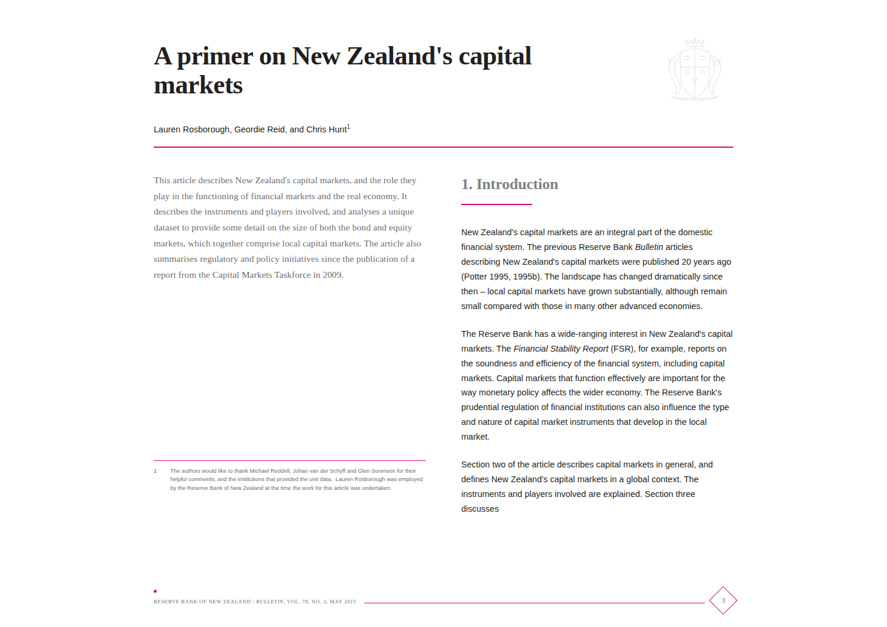A primer on New Zealand's capital markets
Lauren Rosborough, Geordie Reid, and Chris Hunt1
This article describes New Zealand's capital markets, and the role they play in the functioning of financial markets and the real economy. It describes the instruments and players involved, and analyses a unique dataset to provide some detail on the size of both the bond and equity markets, which together comprise local capital markets. The article also summarises regulatory and policy initiatives since the publication of a report from the Capital Markets Taskforce in 2009.
1
The authors would like to thank Michael Reddell, Johan van der Schyff and Glen Sorenson for their helpful comments, and the institutions that provided the unit data. Lauren Rosborough was employed by the Reserve Bank of New Zealand at the time the work for this article was undertaken.
1. Introduction
New Zealand's capital markets are an integral part of the domestic financial system. The previous Reserve Bank Bulletin articles describing New Zealand's capital markets were published 20 years ago (Potter 1995, 1995b). The landscape has changed dramatically since then – local capital markets have grown substantially, although remain small compared with those in many other advanced economies.
The Reserve Bank has a wide-ranging interest in New Zealand's capital markets. The Financial Stability Report (FSR), for example, reports on the soundness and efficiency of the financial system, including capital markets. Capital markets that function effectively are important for the way monetary policy affects the wider economy. The Reserve Bank's prudential regulation of financial institutions can also influence the type and nature of capital market instruments that develop in the local market.
Section two of the article describes capital markets in general, and defines New Zealand's capital markets in a global context. The instruments and players involved are explained. Section three discusses
Reserve Bank of New Zealand / Bulletin, Vol. 78, No. 3, May 2015
3